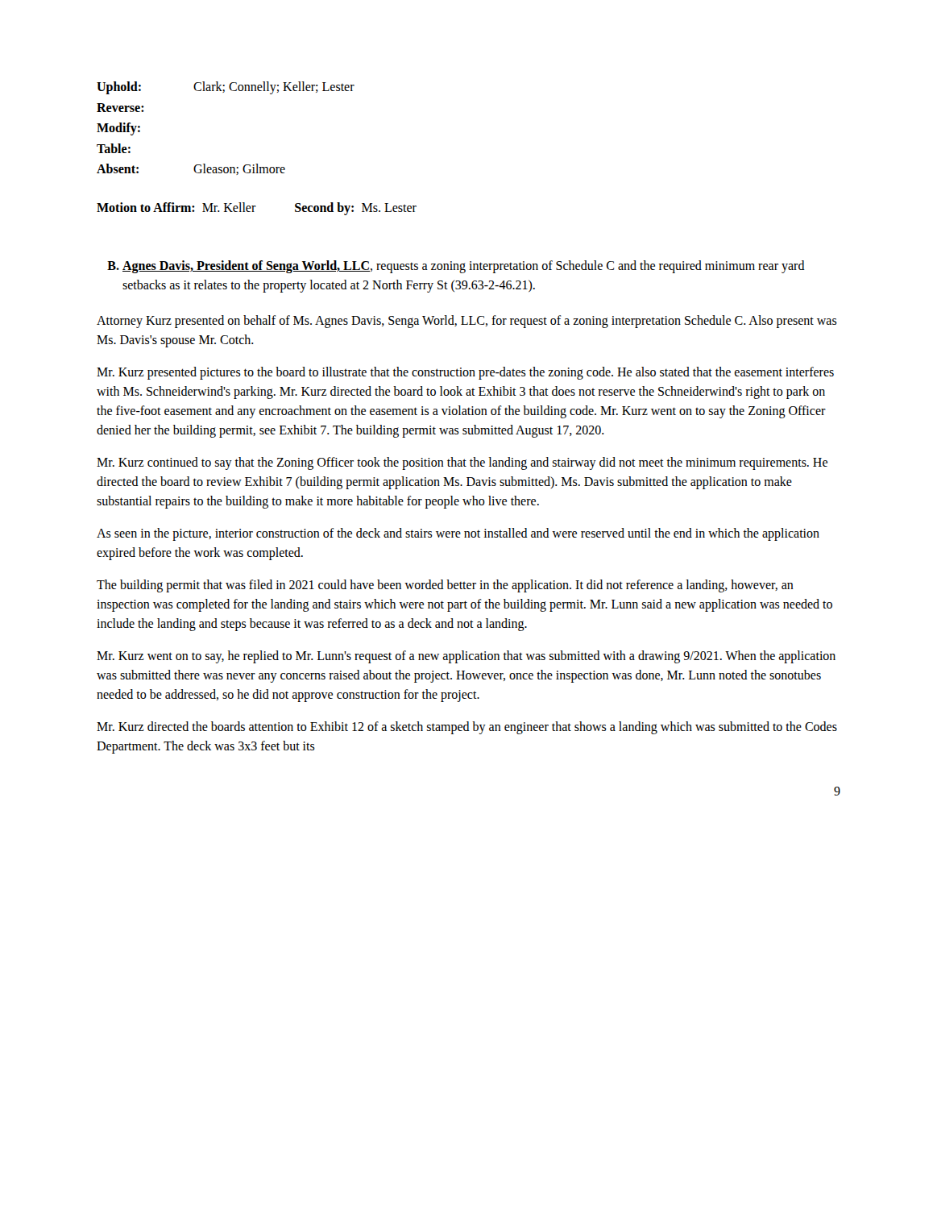Uphold: Clark; Connelly; Keller; Lester
Reverse:
Modify:
Table:
Absent: Gleason; Gilmore
Motion to Affirm: Mr. Keller Second by: Ms. Lester
Agnes Davis, President of Senga World, LLC, requests a zoning interpretation of Schedule C and the required minimum rear yard setbacks as it relates to the property located at 2 North Ferry St (39.63-2-46.21).
Attorney Kurz presented on behalf of Ms. Agnes Davis, Senga World, LLC, for request of a zoning interpretation Schedule C. Also present was Ms. Davis's spouse Mr. Cotch.
Mr. Kurz presented pictures to the board to illustrate that the construction pre-dates the zoning code. He also stated that the easement interferes with Ms. Schneiderwind's parking. Mr. Kurz directed the board to look at Exhibit 3 that does not reserve the Schneiderwind's right to park on the five-foot easement and any encroachment on the easement is a violation of the building code. Mr. Kurz went on to say the Zoning Officer denied her the building permit, see Exhibit 7. The building permit was submitted August 17, 2020.
Mr. Kurz continued to say that the Zoning Officer took the position that the landing and stairway did not meet the minimum requirements. He directed the board to review Exhibit 7 (building permit application Ms. Davis submitted). Ms. Davis submitted the application to make substantial repairs to the building to make it more habitable for people who live there.
As seen in the picture, interior construction of the deck and stairs were not installed and were reserved until the end in which the application expired before the work was completed.
The building permit that was filed in 2021 could have been worded better in the application. It did not reference a landing, however, an inspection was completed for the landing and stairs which were not part of the building permit. Mr. Lunn said a new application was needed to include the landing and steps because it was referred to as a deck and not a landing.
Mr. Kurz went on to say, he replied to Mr. Lunn's request of a new application that was submitted with a drawing 9/2021. When the application was submitted there was never any concerns raised about the project. However, once the inspection was done, Mr. Lunn noted the sonotubes needed to be addressed, so he did not approve construction for the project.
Mr. Kurz directed the boards attention to Exhibit 12 of a sketch stamped by an engineer that shows a landing which was submitted to the Codes Department. The deck was 3x3 feet but its
9